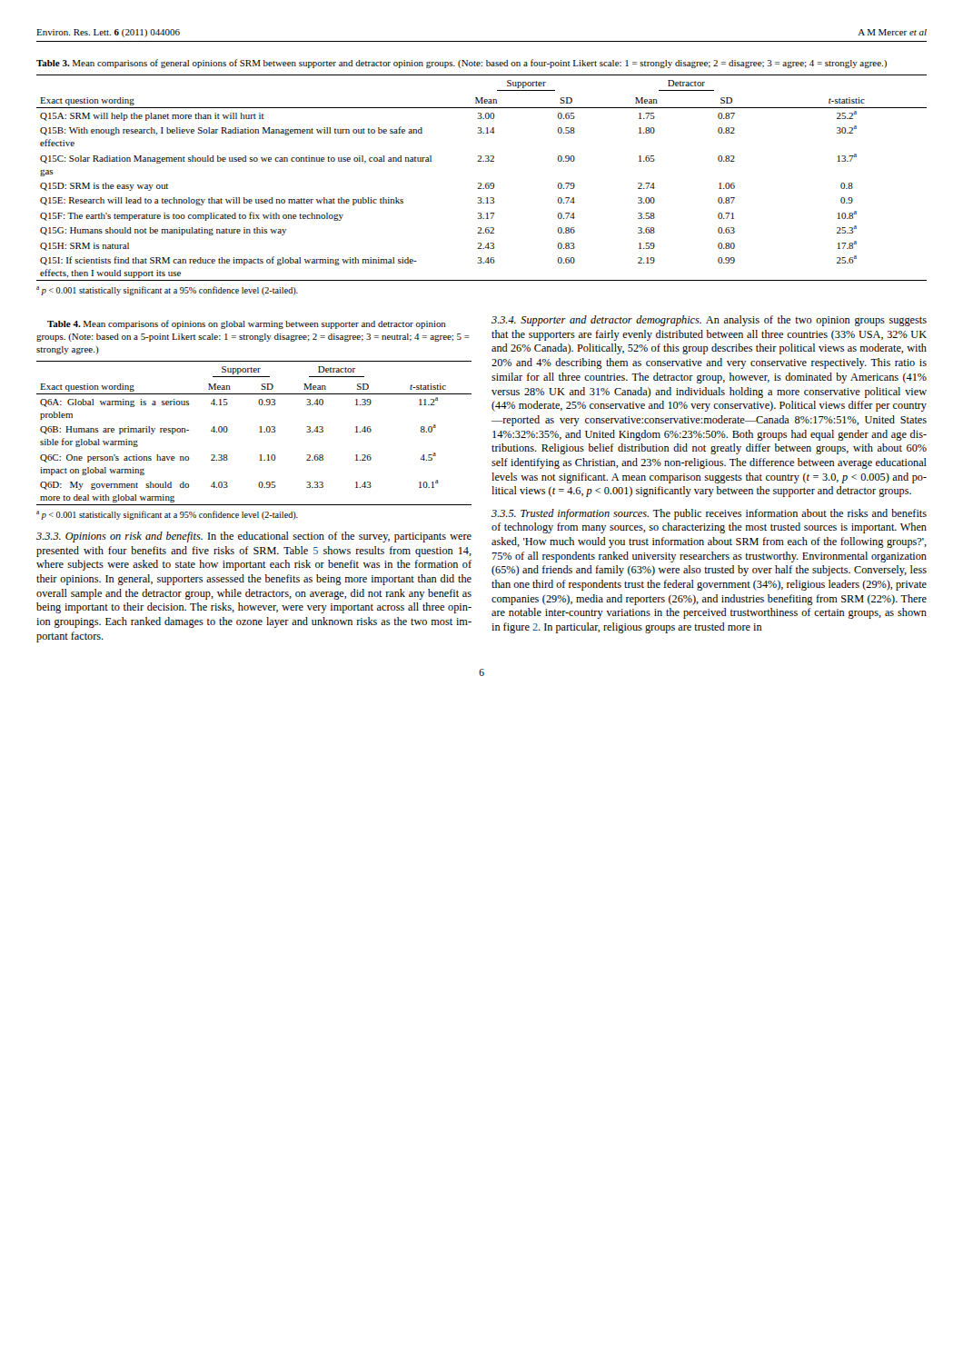Environ. Res. Lett. 6 (2011) 044006
A M Mercer et al
Table 3. Mean comparisons of general opinions of SRM between supporter and detractor opinion groups. (Note: based on a four-point Likert scale: 1 = strongly disagree; 2 = disagree; 3 = agree; 4 = strongly agree.)
| | Supporter | Detractor | |
| Exact question wording | Mean | SD | Mean | SD | t -statistic |
| Q15A: SRM will help the planet more than it will hurt it | 3.00 | 0.65 | 1.75 | 0.87 | 25.2 a |
| Q15B: With enough research, I believe Solar Radiation Management will turn out to be safe and effective | 3.14 | 0.58 | 1.80 | 0.82 | 30.2 a |
| Q15C: Solar Radiation Management should be used so we can continue to use oil, coal and natural gas | 2.32 | 0.90 | 1.65 | 0.82 | 13.7 a |
| Q15D: SRM is the easy way out | 2.69 | 0.79 | 2.74 | 1.06 | 0.8 |
| Q15E: Research will lead to a technology that will be used no matter what the public thinks | 3.13 | 0.74 | 3.00 | 0.87 | 0.9 |
| Q15F: The earth's temperature is too complicated to fix with one technology | 3.17 | 0.74 | 3.58 | 0.71 | 10.8 a |
| Q15G: Humans should not be manipulating nature in this way | 2.62 | 0.86 | 3.68 | 0.63 | 25.3 a |
| Q15H: SRM is natural | 2.43 | 0.83 | 1.59 | 0.80 | 17.8 a |
| Q15I: If scientists find that SRM can reduce the impacts of global warming with minimal side-effects, then I would support its use | 3.46 | 0.60 | 2.19 | 0.99 | 25.6 a |
a p < 0.001 statistically significant at a 95% confidence level (2-tailed).
Table 4. Mean comparisons of opinions on global warming between supporter and detractor opinion groups. (Note: based on a 5-point Likert scale: 1 = strongly disagree; 2 = disagree; 3 = neutral; 4 = agree; 5 = strongly agree.)
| | Supporter | Detractor | |
| Exact question wording | Mean | SD | Mean | SD | t -statistic |
| Q6A: Global warming is a serious problem | 4.15 | 0.93 | 3.40 | 1.39 | 11.2 a |
| Q6B: Humans are primarily responsible for global warming | 4.00 | 1.03 | 3.43 | 1.46 | 8.0 a |
| Q6C: One person's actions have no impact on global warming | 2.38 | 1.10 | 2.68 | 1.26 | 4.5 a |
| Q6D: My government should do more to deal with global warming | 4.03 | 0.95 | 3.33 | 1.43 | 10.1 a |
a p < 0.001 statistically significant at a 95% confidence level (2-tailed).
3.3.3. Opinions on risk and benefits. In the educational section of the survey, participants were presented with four benefits and five risks of SRM. Table 5 shows results from question 14, where subjects were asked to state how important each risk or benefit was in the formation of their opinions. In general, supporters assessed the benefits as being more important than did the overall sample and the detractor group, while detractors, on average, did not rank any benefit as being important to their decision. The risks, however, were very important across all three opinion groupings. Each ranked damages to the ozone layer and unknown risks as the two most important factors.
3.3.4. Supporter and detractor demographics. An analysis of the two opinion groups suggests that the supporters are fairly evenly distributed between all three countries (33% USA, 32% UK and 26% Canada). Politically, 52% of this group describes their political views as moderate, with 20% and 4% describing them as conservative and very conservative respectively. This ratio is similar for all three countries. The detractor group, however, is dominated by Americans (41% versus 28% UK and 31% Canada) and individuals holding a more conservative political view (44% moderate, 25% conservative and 10% very conservative). Political views differ per country—reported as very conservative:conservative:moderate—Canada 8%:17%:51%, United States 14%:32%:35%, and United Kingdom 6%:23%:50%. Both groups had equal gender and age distributions. Religious belief distribution did not greatly differ between groups, with about 60% self identifying as Christian, and 23% non-religious. The difference between average educational levels was not significant. A mean comparison suggests that country (t = 3.0, p < 0.005) and political views (t = 4.6, p < 0.001) significantly vary between the supporter and detractor groups.
3.3.5. Trusted information sources. The public receives information about the risks and benefits of technology from many sources, so characterizing the most trusted sources is important. When asked, 'How much would you trust information about SRM from each of the following groups?', 75% of all respondents ranked university researchers as trustworthy. Environmental organization (65%) and friends and family (63%) were also trusted by over half the subjects. Conversely, less than one third of respondents trust the federal government (34%), religious leaders (29%), private companies (29%), media and reporters (26%), and industries benefiting from SRM (22%). There are notable inter-country variations in the perceived trustworthiness of certain groups, as shown in figure 2. In particular, religious groups are trusted more in
6